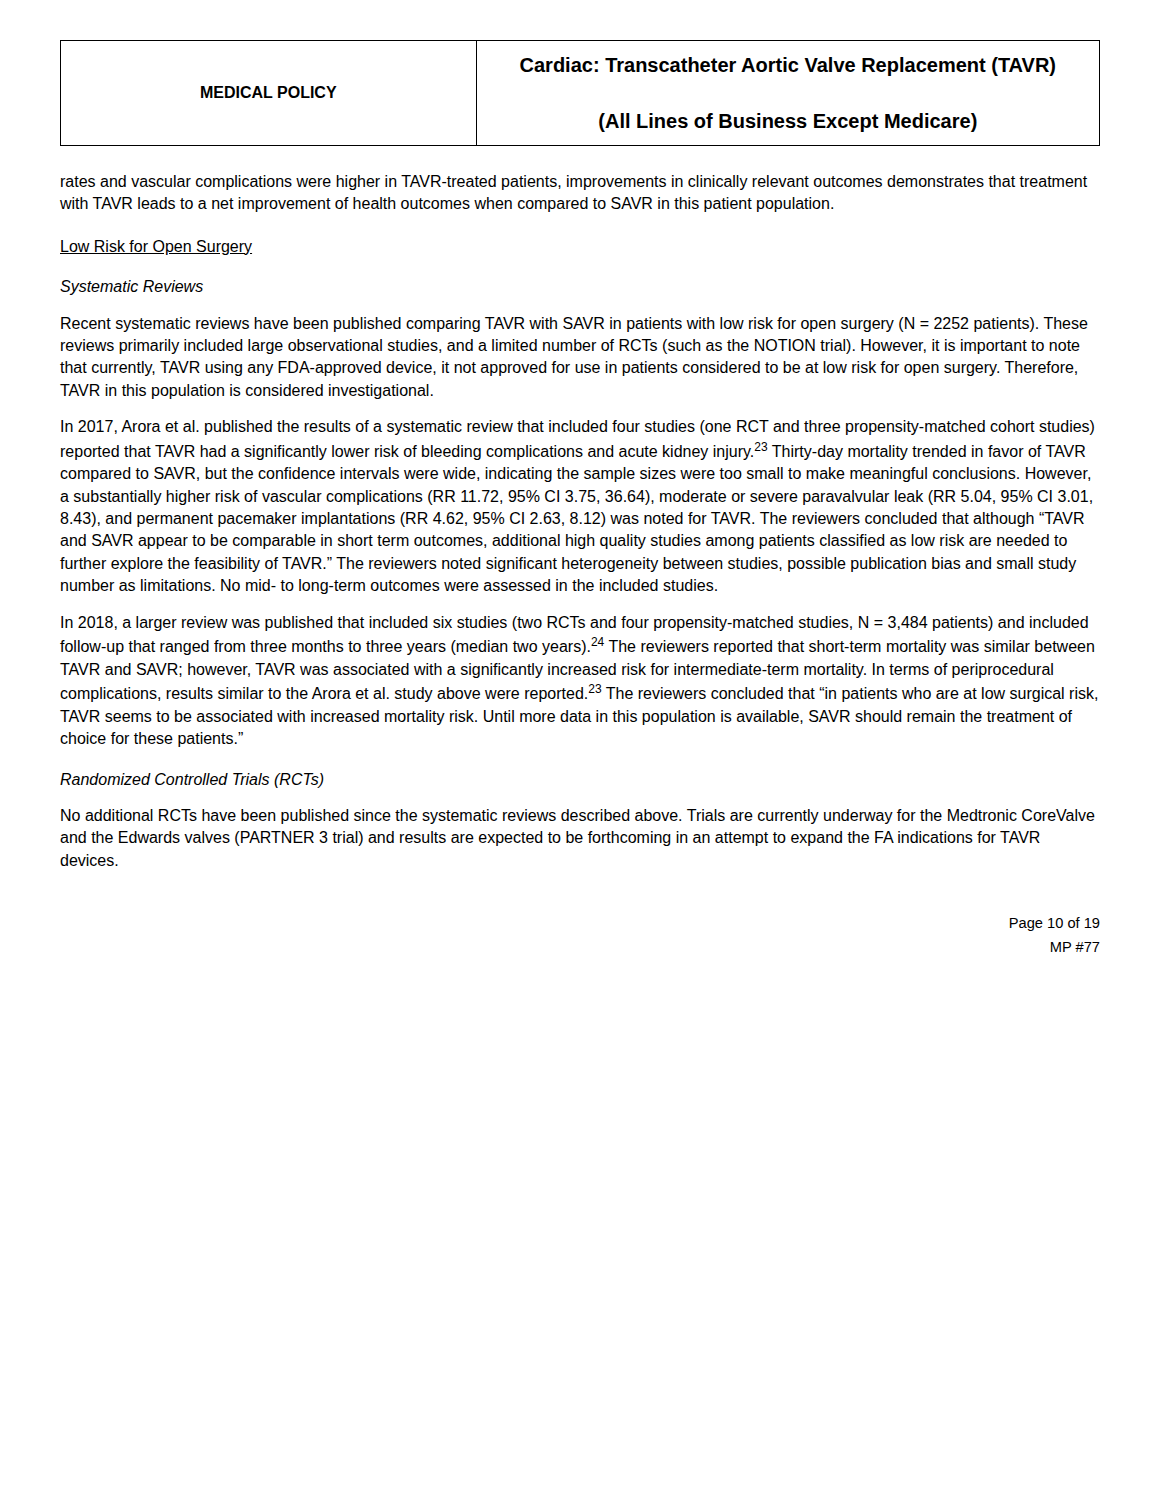| MEDICAL POLICY | Cardiac: Transcatheter Aortic Valve Replacement (TAVR) (All Lines of Business Except Medicare) |
rates and vascular complications were higher in TAVR-treated patients, improvements in clinically relevant outcomes demonstrates that treatment with TAVR leads to a net improvement of health outcomes when compared to SAVR in this patient population.
Low Risk for Open Surgery
Systematic Reviews
Recent systematic reviews have been published comparing TAVR with SAVR in patients with low risk for open surgery (N = 2252 patients). These reviews primarily included large observational studies, and a limited number of RCTs (such as the NOTION trial). However, it is important to note that currently, TAVR using any FDA-approved device, it not approved for use in patients considered to be at low risk for open surgery. Therefore, TAVR in this population is considered investigational.
In 2017, Arora et al. published the results of a systematic review that included four studies (one RCT and three propensity-matched cohort studies) reported that TAVR had a significantly lower risk of bleeding complications and acute kidney injury.23 Thirty-day mortality trended in favor of TAVR compared to SAVR, but the confidence intervals were wide, indicating the sample sizes were too small to make meaningful conclusions. However, a substantially higher risk of vascular complications (RR 11.72, 95% CI 3.75, 36.64), moderate or severe paravalvular leak (RR 5.04, 95% CI 3.01, 8.43), and permanent pacemaker implantations (RR 4.62, 95% CI 2.63, 8.12) was noted for TAVR. The reviewers concluded that although “TAVR and SAVR appear to be comparable in short term outcomes, additional high quality studies among patients classified as low risk are needed to further explore the feasibility of TAVR.” The reviewers noted significant heterogeneity between studies, possible publication bias and small study number as limitations. No mid- to long-term outcomes were assessed in the included studies.
In 2018, a larger review was published that included six studies (two RCTs and four propensity-matched studies, N = 3,484 patients) and included follow-up that ranged from three months to three years (median two years).24 The reviewers reported that short-term mortality was similar between TAVR and SAVR; however, TAVR was associated with a significantly increased risk for intermediate-term mortality. In terms of periprocedural complications, results similar to the Arora et al. study above were reported.23 The reviewers concluded that “in patients who are at low surgical risk, TAVR seems to be associated with increased mortality risk. Until more data in this population is available, SAVR should remain the treatment of choice for these patients.”
Randomized Controlled Trials (RCTs)
No additional RCTs have been published since the systematic reviews described above. Trials are currently underway for the Medtronic CoreValve and the Edwards valves (PARTNER 3 trial) and results are expected to be forthcoming in an attempt to expand the FA indications for TAVR devices.
Page 10 of 19
MP #77